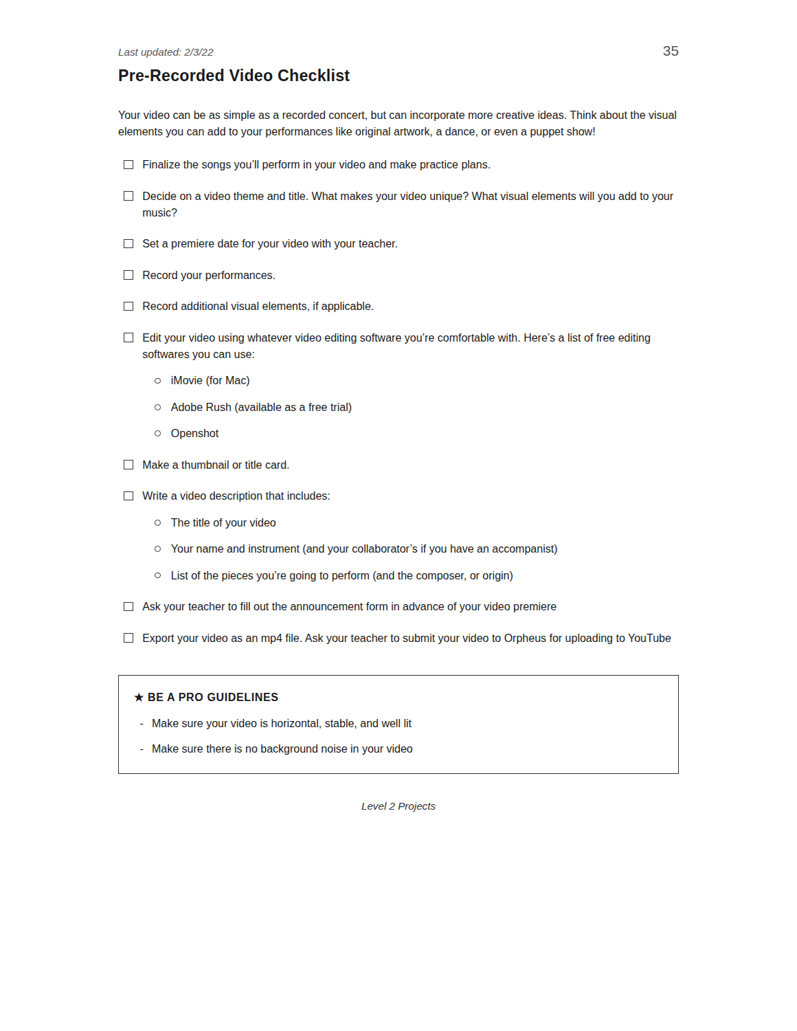Last updated: 2/3/22 35
Pre-Recorded Video Checklist
Your video can be as simple as a recorded concert, but can incorporate more creative ideas. Think about the visual elements you can add to your performances like original artwork, a dance, or even a puppet show!
Finalize the songs you’ll perform in your video and make practice plans.
Decide on a video theme and title. What makes your video unique? What visual elements will you add to your music?
Set a premiere date for your video with your teacher.
Record your performances.
Record additional visual elements, if applicable.
Edit your video using whatever video editing software you’re comfortable with. Here’s a list of free editing softwares you can use:
iMovie (for Mac)
Adobe Rush (available as a free trial)
Openshot
Make a thumbnail or title card.
Write a video description that includes:
The title of your video
Your name and instrument (and your collaborator’s if you have an accompanist)
List of the pieces you’re going to perform (and the composer, or origin)
Ask your teacher to fill out the announcement form in advance of your video premiere
Export your video as an mp4 file. Ask your teacher to submit your video to Orpheus for uploading to YouTube
★ BE A PRO GUIDELINES
Make sure your video is horizontal, stable, and well lit
Make sure there is no background noise in your video
Level 2 Projects